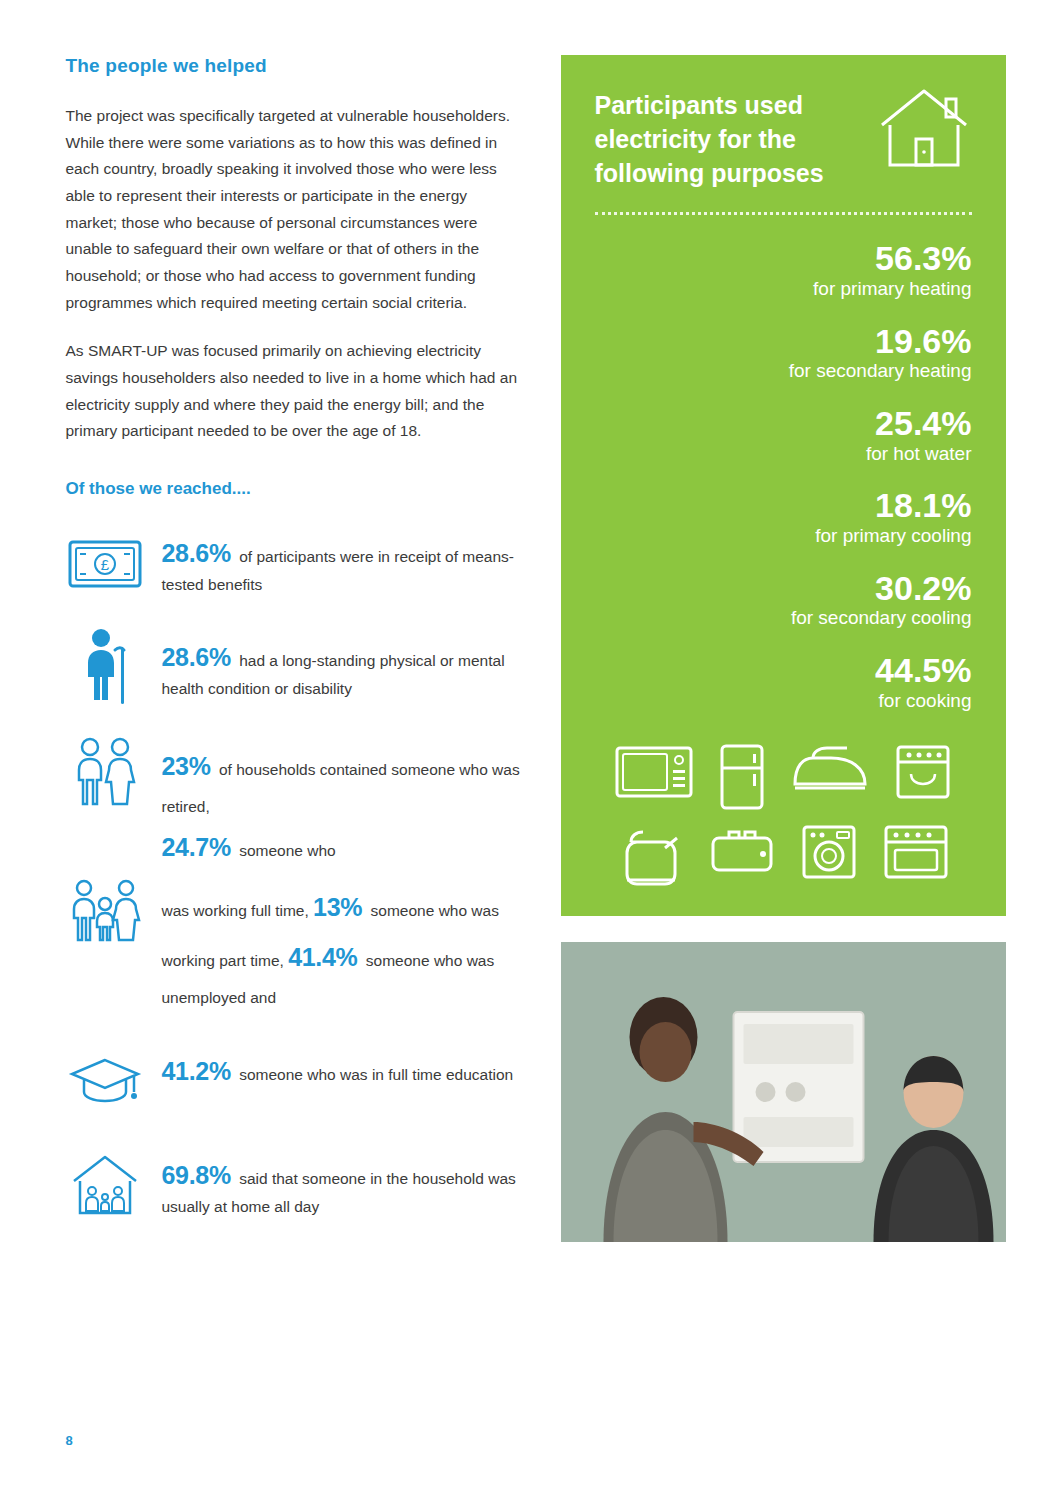The people we helped
The project was specifically targeted at vulnerable householders. While there were some variations as to how this was defined in each country, broadly speaking it involved those who were less able to represent their interests or participate in the energy market; those who because of personal circumstances were unable to safeguard their own welfare or that of others in the household; or those who had access to government funding programmes which required meeting certain social criteria.
As SMART-UP was focused primarily on achieving electricity savings householders also needed to live in a home which had an electricity supply and where they paid the energy bill; and the primary participant needed to be over the age of 18.
Of those we reached....
£
28.6% of participants were in receipt of means-tested benefits
28.6% had a long-standing physical or mental health condition or disability
23% of households contained someone who was retired,
24.7% someone who
was working full time, 13% someone who was working part time, 41.4% someone who was unemployed and
41.2% someone who was in full time education
69.8% said that someone in the household was usually at home all day
Participants used electricity for the following purposes
56.3% for primary heating
19.6% for secondary heating
25.4% for hot water
18.1% for primary cooling
30.2% for secondary cooling
44.5% for cooking
8